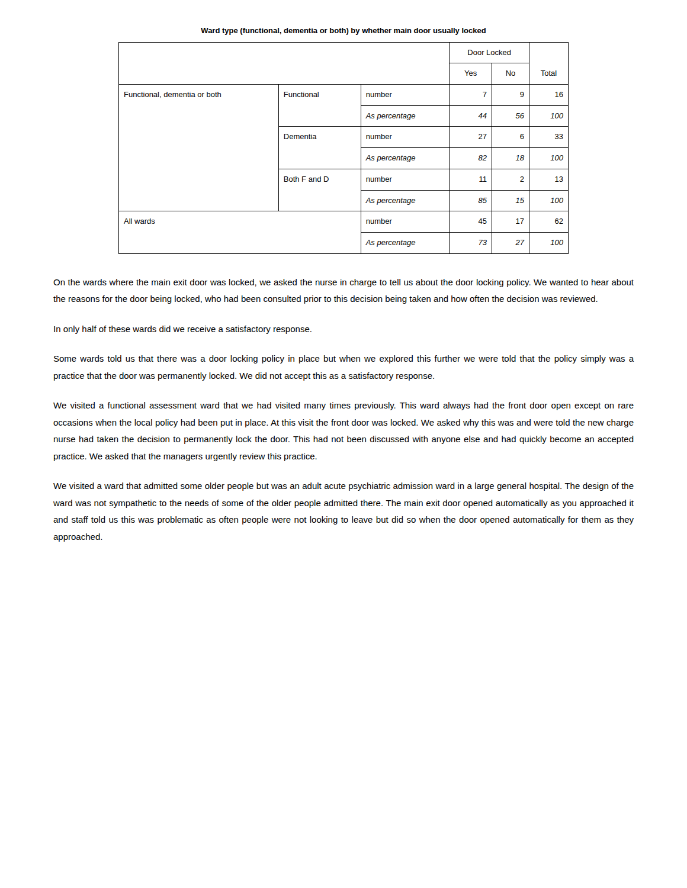Ward type (functional, dementia or both) by whether main door usually locked
| | Door Locked | Total |
| Yes | No |
| Functional, dementia or both | Functional | number | 7 | 9 | 16 |
| As percentage | 44 | 56 | 100 |
| Dementia | number | 27 | 6 | 33 |
| As percentage | 82 | 18 | 100 |
| Both F and D | number | 11 | 2 | 13 |
| As percentage | 85 | 15 | 100 |
| All wards | number | 45 | 17 | 62 |
| As percentage | 73 | 27 | 100 |
On the wards where the main exit door was locked, we asked the nurse in charge to tell us about the door locking policy. We wanted to hear about the reasons for the door being locked, who had been consulted prior to this decision being taken and how often the decision was reviewed.
In only half of these wards did we receive a satisfactory response.
Some wards told us that there was a door locking policy in place but when we explored this further we were told that the policy simply was a practice that the door was permanently locked. We did not accept this as a satisfactory response.
We visited a functional assessment ward that we had visited many times previously. This ward always had the front door open except on rare occasions when the local policy had been put in place. At this visit the front door was locked. We asked why this was and were told the new charge nurse had taken the decision to permanently lock the door. This had not been discussed with anyone else and had quickly become an accepted practice. We asked that the managers urgently review this practice.
We visited a ward that admitted some older people but was an adult acute psychiatric admission ward in a large general hospital. The design of the ward was not sympathetic to the needs of some of the older people admitted there. The main exit door opened automatically as you approached it and staff told us this was problematic as often people were not looking to leave but did so when the door opened automatically for them as they approached.